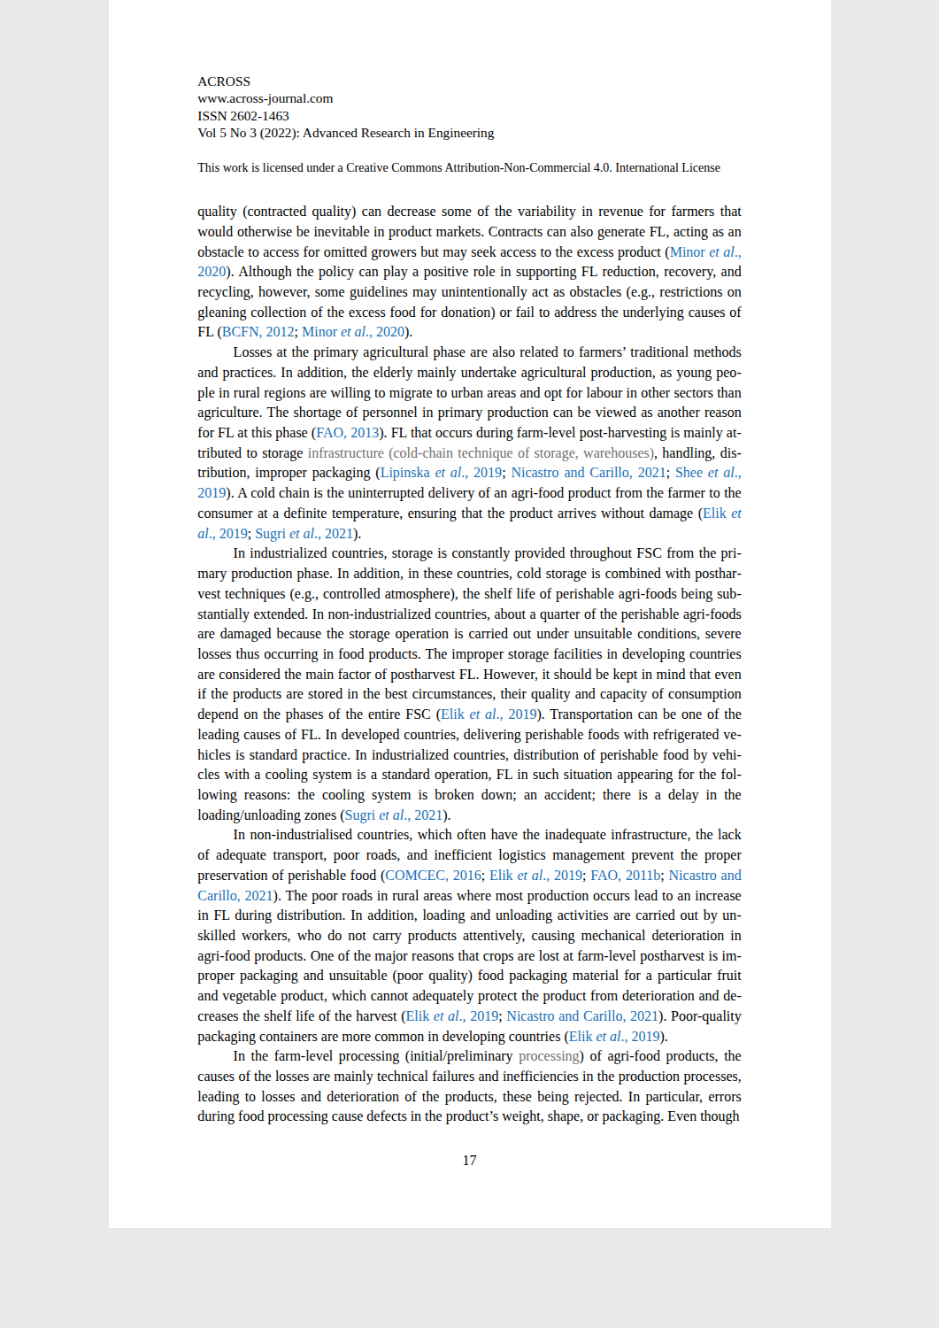ACROSS
www.across-journal.com
ISSN 2602-1463
Vol 5 No 3 (2022): Advanced Research in Engineering
This work is licensed under a Creative Commons Attribution-Non-Commercial 4.0. International License
quality (contracted quality) can decrease some of the variability in revenue for farmers that would otherwise be inevitable in product markets. Contracts can also generate FL, acting as an obstacle to access for omitted growers but may seek access to the excess product (Minor et al., 2020). Although the policy can play a positive role in supporting FL reduction, recovery, and recycling, however, some guidelines may unintentionally act as obstacles (e.g., restrictions on gleaning collection of the excess food for donation) or fail to address the underlying causes of FL (BCFN, 2012; Minor et al., 2020).
Losses at the primary agricultural phase are also related to farmers’ traditional methods and practices. In addition, the elderly mainly undertake agricultural production, as young people in rural regions are willing to migrate to urban areas and opt for labour in other sectors than agriculture. The shortage of personnel in primary production can be viewed as another reason for FL at this phase (FAO, 2013). FL that occurs during farm-level post-harvesting is mainly attributed to storage infrastructure (cold-chain technique of storage, warehouses), handling, distribution, improper packaging (Lipinska et al., 2019; Nicastro and Carillo, 2021; Shee et al., 2019). A cold chain is the uninterrupted delivery of an agri-food product from the farmer to the consumer at a definite temperature, ensuring that the product arrives without damage (Elik et al., 2019; Sugri et al., 2021).
In industrialized countries, storage is constantly provided throughout FSC from the primary production phase. In addition, in these countries, cold storage is combined with postharvest techniques (e.g., controlled atmosphere), the shelf life of perishable agri-foods being substantially extended. In non-industrialized countries, about a quarter of the perishable agri-foods are damaged because the storage operation is carried out under unsuitable conditions, severe losses thus occurring in food products. The improper storage facilities in developing countries are considered the main factor of postharvest FL. However, it should be kept in mind that even if the products are stored in the best circumstances, their quality and capacity of consumption depend on the phases of the entire FSC (Elik et al., 2019). Transportation can be one of the leading causes of FL. In developed countries, delivering perishable foods with refrigerated vehicles is standard practice. In industrialized countries, distribution of perishable food by vehicles with a cooling system is a standard operation, FL in such situation appearing for the following reasons: the cooling system is broken down; an accident; there is a delay in the loading/unloading zones (Sugri et al., 2021).
In non-industrialised countries, which often have the inadequate infrastructure, the lack of adequate transport, poor roads, and inefficient logistics management prevent the proper preservation of perishable food (COMCEC, 2016; Elik et al., 2019; FAO, 2011b; Nicastro and Carillo, 2021). The poor roads in rural areas where most production occurs lead to an increase in FL during distribution. In addition, loading and unloading activities are carried out by unskilled workers, who do not carry products attentively, causing mechanical deterioration in agri-food products. One of the major reasons that crops are lost at farm-level postharvest is improper packaging and unsuitable (poor quality) food packaging material for a particular fruit and vegetable product, which cannot adequately protect the product from deterioration and decreases the shelf life of the harvest (Elik et al., 2019; Nicastro and Carillo, 2021). Poor-quality packaging containers are more common in developing countries (Elik et al., 2019).
In the farm-level processing (initial/preliminary processing) of agri-food products, the causes of the losses are mainly technical failures and inefficiencies in the production processes, leading to losses and deterioration of the products, these being rejected. In particular, errors during food processing cause defects in the product’s weight, shape, or packaging. Even though
17